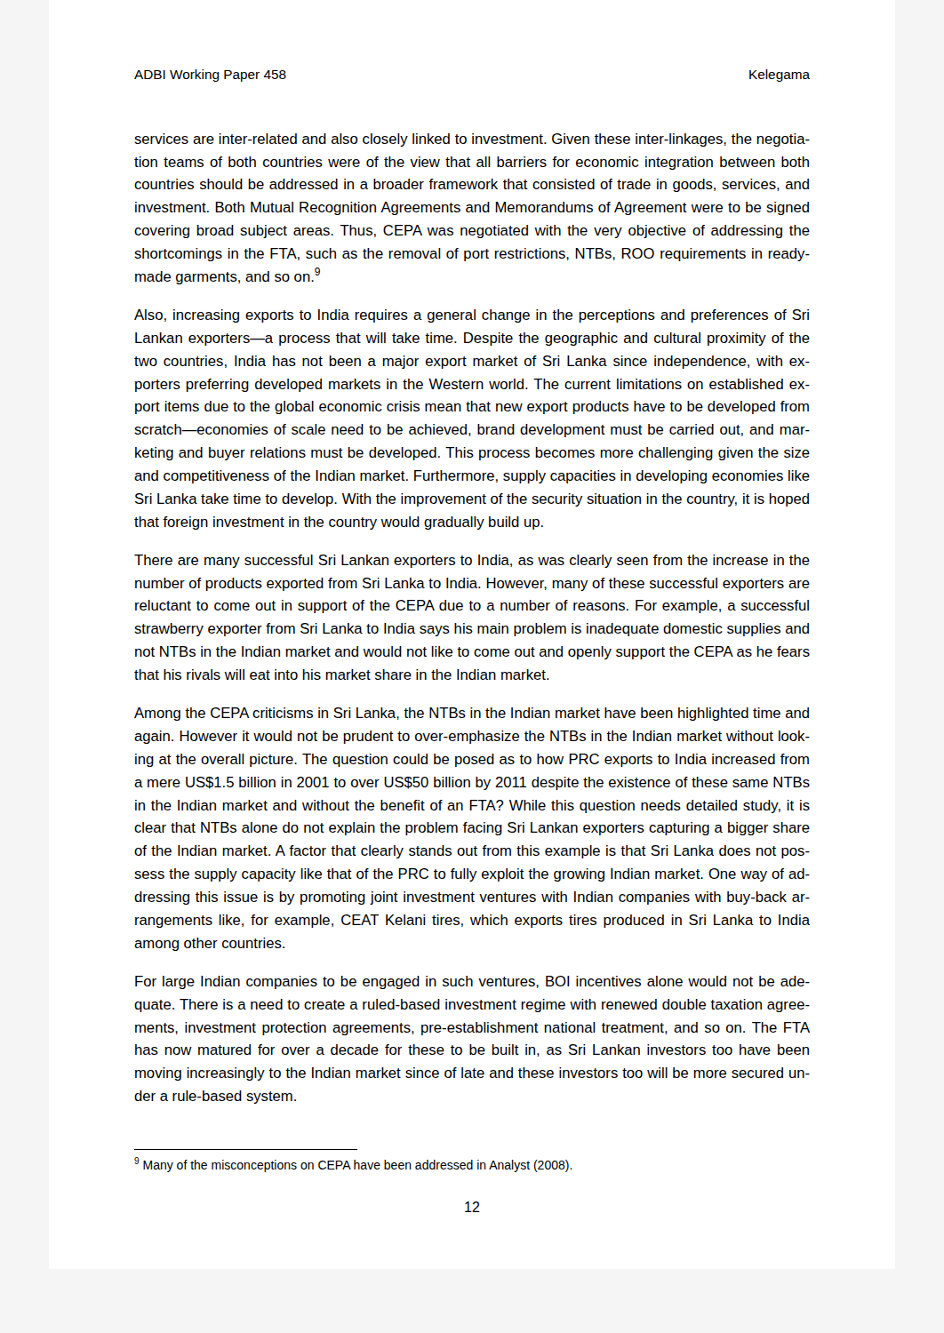ADBI Working Paper 458 Kelegama
services are inter-related and also closely linked to investment. Given these inter-linkages, the negotiation teams of both countries were of the view that all barriers for economic integration between both countries should be addressed in a broader framework that consisted of trade in goods, services, and investment. Both Mutual Recognition Agreements and Memorandums of Agreement were to be signed covering broad subject areas. Thus, CEPA was negotiated with the very objective of addressing the shortcomings in the FTA, such as the removal of port restrictions, NTBs, ROO requirements in ready-made garments, and so on.9
Also, increasing exports to India requires a general change in the perceptions and preferences of Sri Lankan exporters—a process that will take time. Despite the geographic and cultural proximity of the two countries, India has not been a major export market of Sri Lanka since independence, with exporters preferring developed markets in the Western world. The current limitations on established export items due to the global economic crisis mean that new export products have to be developed from scratch—economies of scale need to be achieved, brand development must be carried out, and marketing and buyer relations must be developed. This process becomes more challenging given the size and competitiveness of the Indian market. Furthermore, supply capacities in developing economies like Sri Lanka take time to develop. With the improvement of the security situation in the country, it is hoped that foreign investment in the country would gradually build up.
There are many successful Sri Lankan exporters to India, as was clearly seen from the increase in the number of products exported from Sri Lanka to India. However, many of these successful exporters are reluctant to come out in support of the CEPA due to a number of reasons. For example, a successful strawberry exporter from Sri Lanka to India says his main problem is inadequate domestic supplies and not NTBs in the Indian market and would not like to come out and openly support the CEPA as he fears that his rivals will eat into his market share in the Indian market.
Among the CEPA criticisms in Sri Lanka, the NTBs in the Indian market have been highlighted time and again. However it would not be prudent to over-emphasize the NTBs in the Indian market without looking at the overall picture. The question could be posed as to how PRC exports to India increased from a mere US$1.5 billion in 2001 to over US$50 billion by 2011 despite the existence of these same NTBs in the Indian market and without the benefit of an FTA? While this question needs detailed study, it is clear that NTBs alone do not explain the problem facing Sri Lankan exporters capturing a bigger share of the Indian market. A factor that clearly stands out from this example is that Sri Lanka does not possess the supply capacity like that of the PRC to fully exploit the growing Indian market. One way of addressing this issue is by promoting joint investment ventures with Indian companies with buy-back arrangements like, for example, CEAT Kelani tires, which exports tires produced in Sri Lanka to India among other countries.
For large Indian companies to be engaged in such ventures, BOI incentives alone would not be adequate. There is a need to create a ruled-based investment regime with renewed double taxation agreements, investment protection agreements, pre-establishment national treatment, and so on. The FTA has now matured for over a decade for these to be built in, as Sri Lankan investors too have been moving increasingly to the Indian market since of late and these investors too will be more secured under a rule-based system.
9 Many of the misconceptions on CEPA have been addressed in Analyst (2008).
12